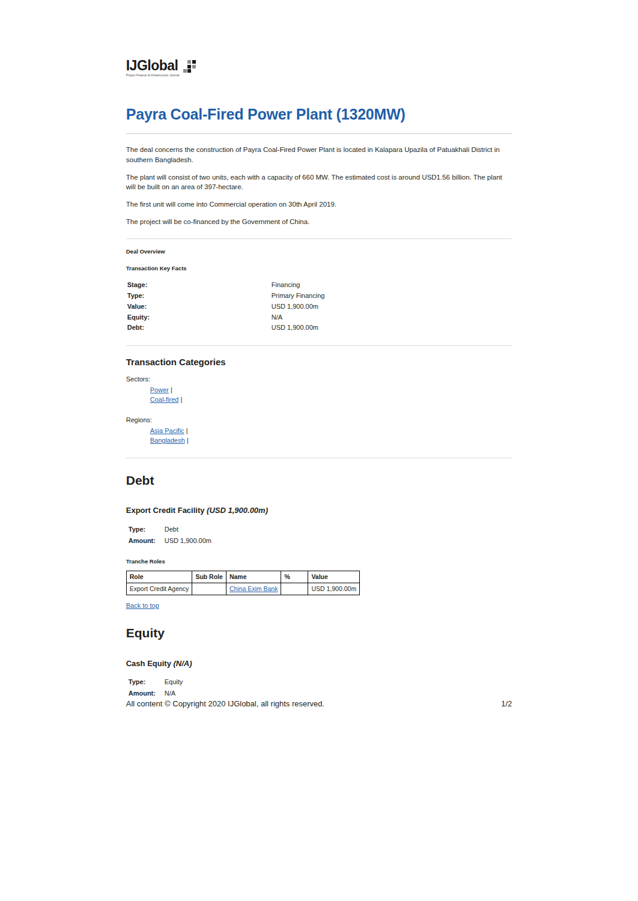IJGlobal
Project Finance & Infrastructure Journal
Payra Coal-Fired Power Plant (1320MW)
The deal concerns the construction of Payra Coal-Fired Power Plant is located in Kalapara Upazila of Patuakhali District in southern Bangladesh.
The plant will consist of two units, each with a capacity of 660 MW. The estimated cost is around USD1.56 billion. The plant will be built on an area of 397-hectare.
The first unit will come into Commercial operation on 30th April 2019.
The project will be co-financed by the Government of China.
Deal Overview
Transaction Key Facts
| Stage: | Financing |
| Type: | Primary Financing |
| Value: | USD 1,900.00m |
| Equity: | N/A |
| Debt: | USD 1,900.00m |
Transaction Categories
Sectors:
Power |
Coal-fired |
Regions:
Asia Pacific |
Bangladesh |
Debt
Export Credit Facility (USD 1,900.00m)
| Type: | Debt |
| Amount: | USD 1,900.00m |
Tranche Roles
| Role | Sub Role | Name | % | Value |
| --- | --- | --- | --- | --- |
| Export Credit Agency | | China Exim Bank | | USD 1,900.00m |
Back to top
Equity
Cash Equity (N/A)
| Type: | Equity |
| Amount: | N/A |
All content © Copyright 2020 IJGlobal, all rights reserved.
1/2